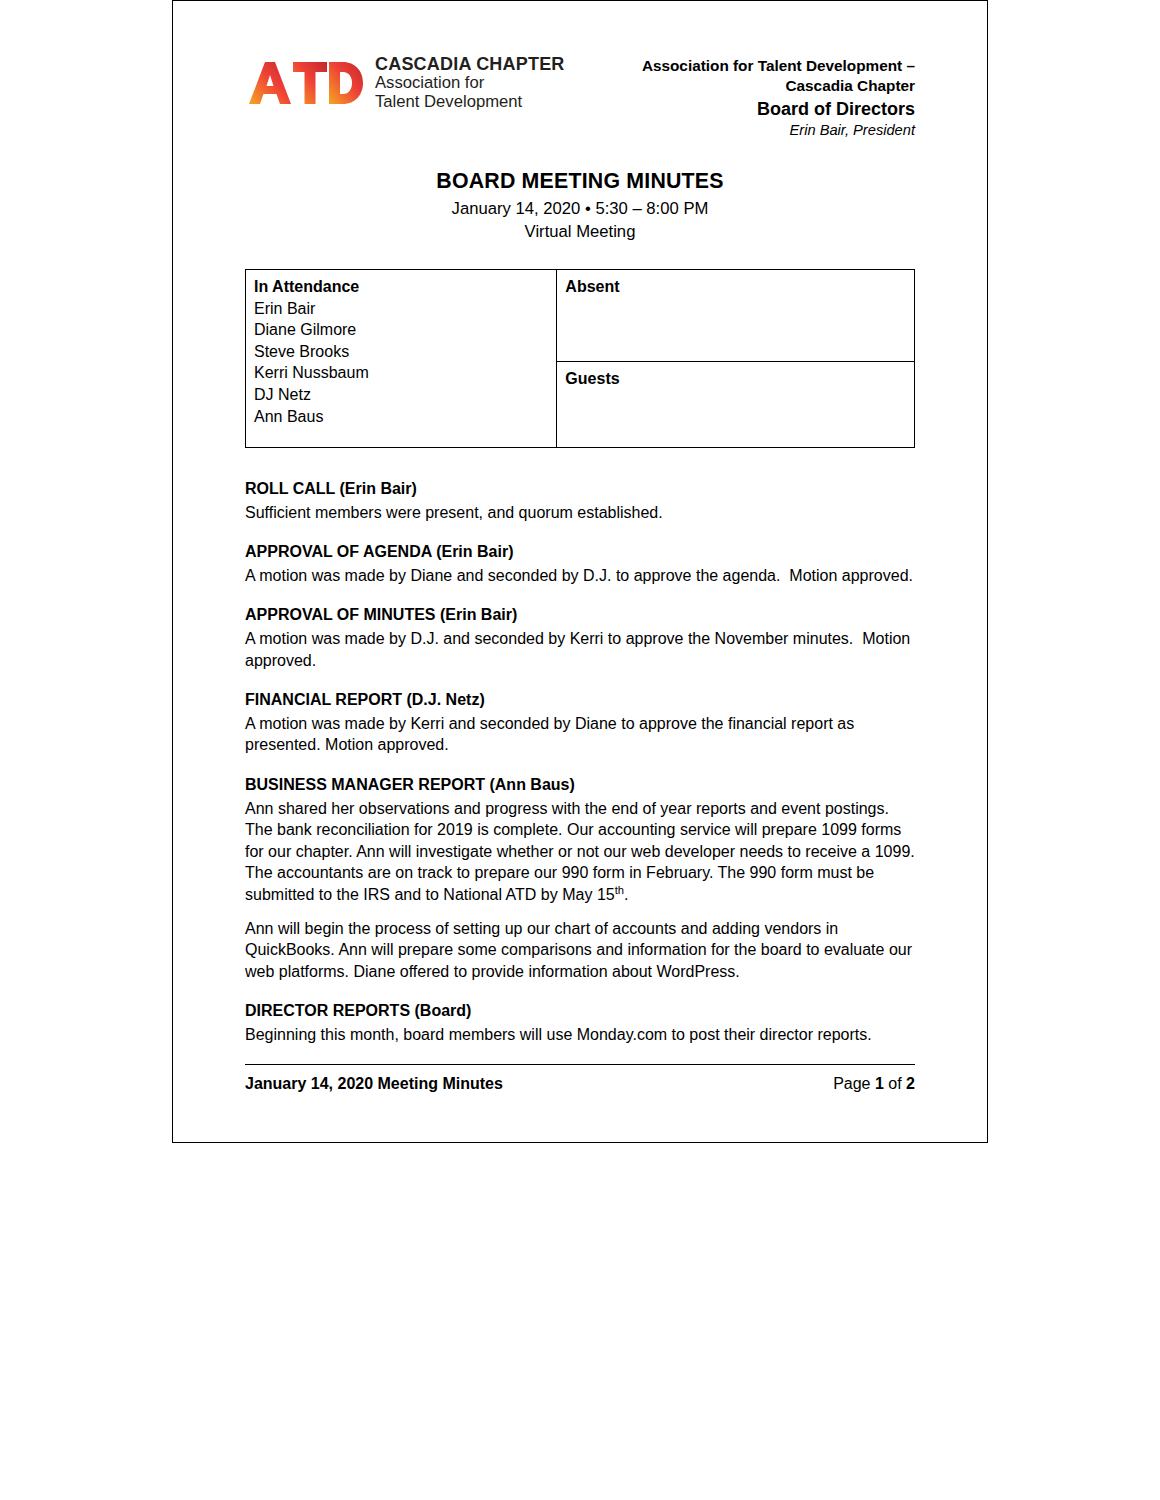CASCADIA CHAPTER
Association for
Talent Development
Association for Talent Development – Cascadia Chapter
Board of Directors
Erin Bair, President
BOARD MEETING MINUTES
January 14, 2020 • 5:30 – 8:00 PM
Virtual Meeting
| In Attendance Erin Bair Diane Gilmore Steve Brooks Kerri Nussbaum DJ Netz Ann Baus | Absent |
| Guests |
ROLL CALL (Erin Bair)
Sufficient members were present, and quorum established.
APPROVAL OF AGENDA (Erin Bair)
A motion was made by Diane and seconded by D.J. to approve the agenda. Motion approved.
APPROVAL OF MINUTES (Erin Bair)
A motion was made by D.J. and seconded by Kerri to approve the November minutes. Motion approved.
FINANCIAL REPORT (D.J. Netz)
A motion was made by Kerri and seconded by Diane to approve the financial report as presented. Motion approved.
BUSINESS MANAGER REPORT (Ann Baus)
Ann shared her observations and progress with the end of year reports and event postings. The bank reconciliation for 2019 is complete. Our accounting service will prepare 1099 forms for our chapter. Ann will investigate whether or not our web developer needs to receive a 1099. The accountants are on track to prepare our 990 form in February. The 990 form must be submitted to the IRS and to National ATD by May 15th.
Ann will begin the process of setting up our chart of accounts and adding vendors in QuickBooks. Ann will prepare some comparisons and information for the board to evaluate our web platforms. Diane offered to provide information about WordPress.
DIRECTOR REPORTS (Board)
Beginning this month, board members will use Monday.com to post their director reports.
January 14, 2020 Meeting Minutes
Page 1 of 2